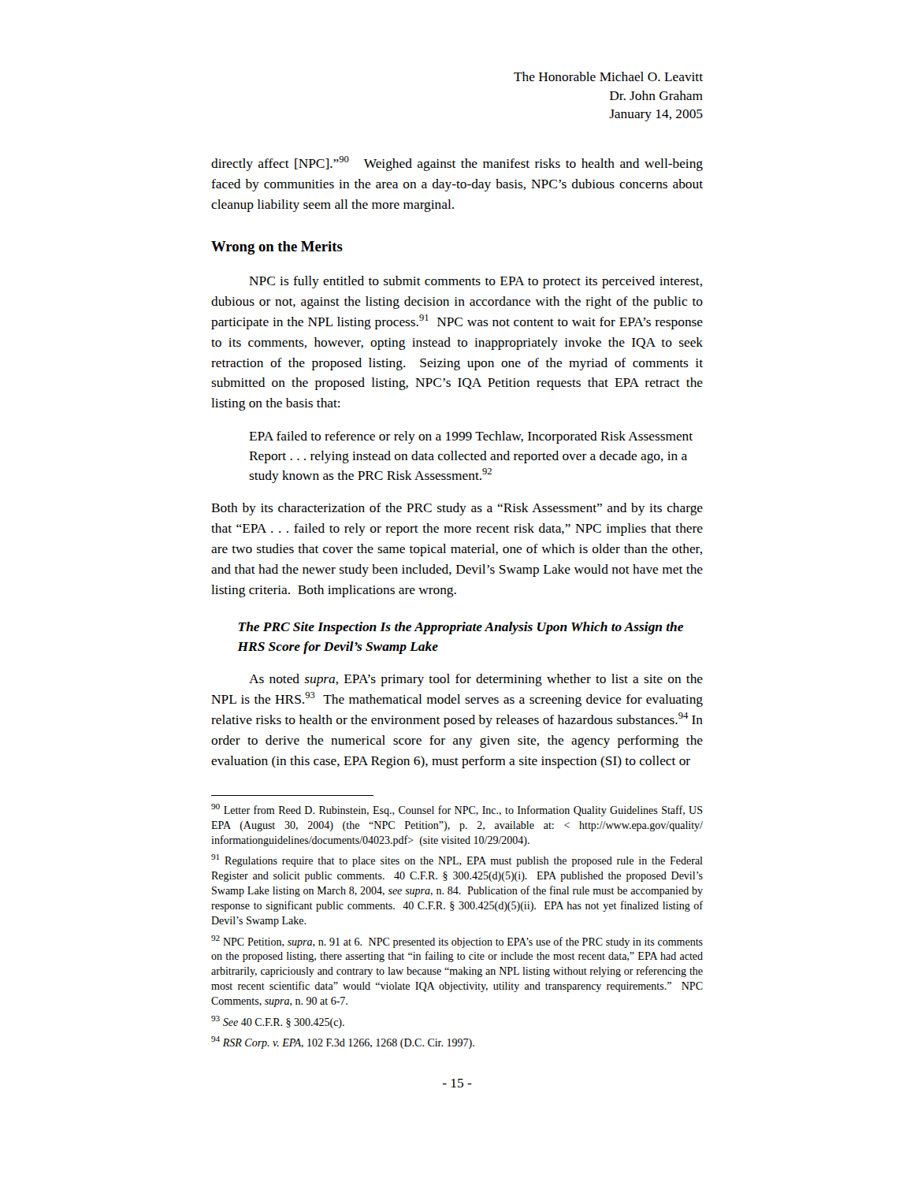The Honorable Michael O. Leavitt
Dr. John Graham
January 14, 2005
directly affect [NPC].”90 Weighed against the manifest risks to health and well-being faced by communities in the area on a day-to-day basis, NPC’s dubious concerns about cleanup liability seem all the more marginal.
Wrong on the Merits
NPC is fully entitled to submit comments to EPA to protect its perceived interest, dubious or not, against the listing decision in accordance with the right of the public to participate in the NPL listing process.91 NPC was not content to wait for EPA’s response to its comments, however, opting instead to inappropriately invoke the IQA to seek retraction of the proposed listing. Seizing upon one of the myriad of comments it submitted on the proposed listing, NPC’s IQA Petition requests that EPA retract the listing on the basis that:
EPA failed to reference or rely on a 1999 Techlaw, Incorporated Risk Assessment Report . . . relying instead on data collected and reported over a decade ago, in a study known as the PRC Risk Assessment.92
Both by its characterization of the PRC study as a “Risk Assessment” and by its charge that “EPA . . . failed to rely or report the more recent risk data,” NPC implies that there are two studies that cover the same topical material, one of which is older than the other, and that had the newer study been included, Devil’s Swamp Lake would not have met the listing criteria. Both implications are wrong.
The PRC Site Inspection Is the Appropriate Analysis Upon Which to Assign the HRS Score for Devil’s Swamp Lake
As noted supra, EPA’s primary tool for determining whether to list a site on the NPL is the HRS.93 The mathematical model serves as a screening device for evaluating relative risks to health or the environment posed by releases of hazardous substances.94 In order to derive the numerical score for any given site, the agency performing the evaluation (in this case, EPA Region 6), must perform a site inspection (SI) to collect or
90 Letter from Reed D. Rubinstein, Esq., Counsel for NPC, Inc., to Information Quality Guidelines Staff, US EPA (August 30, 2004) (the “NPC Petition”), p. 2, available at: < http://www.epa.gov/quality/ informationguidelines/documents/04023.pdf> (site visited 10/29/2004).
91 Regulations require that to place sites on the NPL, EPA must publish the proposed rule in the Federal Register and solicit public comments. 40 C.F.R. § 300.425(d)(5)(i). EPA published the proposed Devil’s Swamp Lake listing on March 8, 2004, see supra, n. 84. Publication of the final rule must be accompanied by response to significant public comments. 40 C.F.R. § 300.425(d)(5)(ii). EPA has not yet finalized listing of Devil’s Swamp Lake.
92 NPC Petition, supra, n. 91 at 6. NPC presented its objection to EPA’s use of the PRC study in its comments on the proposed listing, there asserting that “in failing to cite or include the most recent data,” EPA had acted arbitrarily, capriciously and contrary to law because “making an NPL listing without relying or referencing the most recent scientific data” would “violate IQA objectivity, utility and transparency requirements.” NPC Comments, supra, n. 90 at 6-7.
93 See 40 C.F.R. § 300.425(c).
94 RSR Corp. v. EPA, 102 F.3d 1266, 1268 (D.C. Cir. 1997).
- 15 -